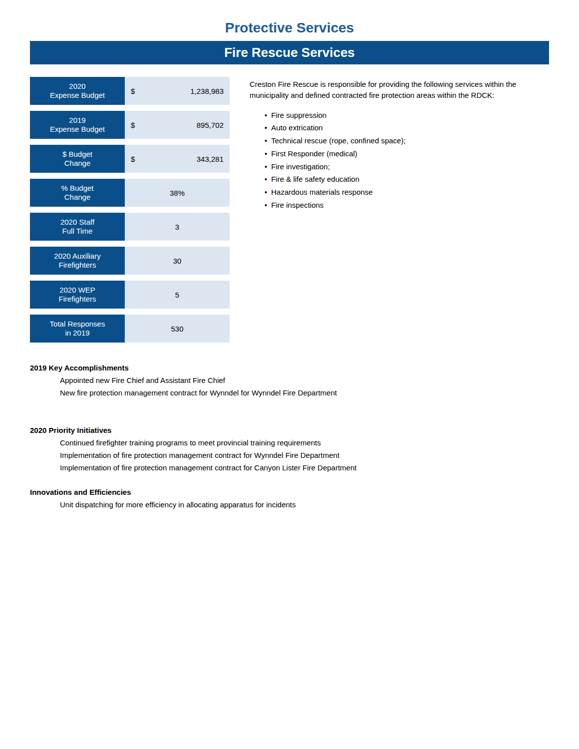Protective Services
Fire Rescue Services
2020
Expense Budget
$1,238,983
2019
Expense Budget
$895,702
$ Budget
Change
$343,281
% Budget
Change
38%
2020 Staff
Full Time
3
2020 Auxiliary
Firefighters
30
2020 WEP
Firefighters
5
Total Responses
in 2019
530
Creston Fire Rescue is responsible for providing the following services within the municipality and defined contracted fire protection areas within the RDCK:
Fire suppression
Auto extrication
Technical rescue (rope, confined space);
First Responder (medical)
Fire investigation;
Fire & life safety education
Hazardous materials response
Fire inspections
2019 Key Accomplishments
Appointed new Fire Chief and Assistant Fire Chief
New fire protection management contract for Wynndel for Wynndel Fire Department
2020 Priority Initiatives
Continued firefighter training programs to meet provincial training requirements
Implementation of fire protection management contract for Wynndel Fire Department
Implementation of fire protection management contract for Canyon Lister Fire Department
Innovations and Efficiencies
Unit dispatching for more efficiency in allocating apparatus for incidents